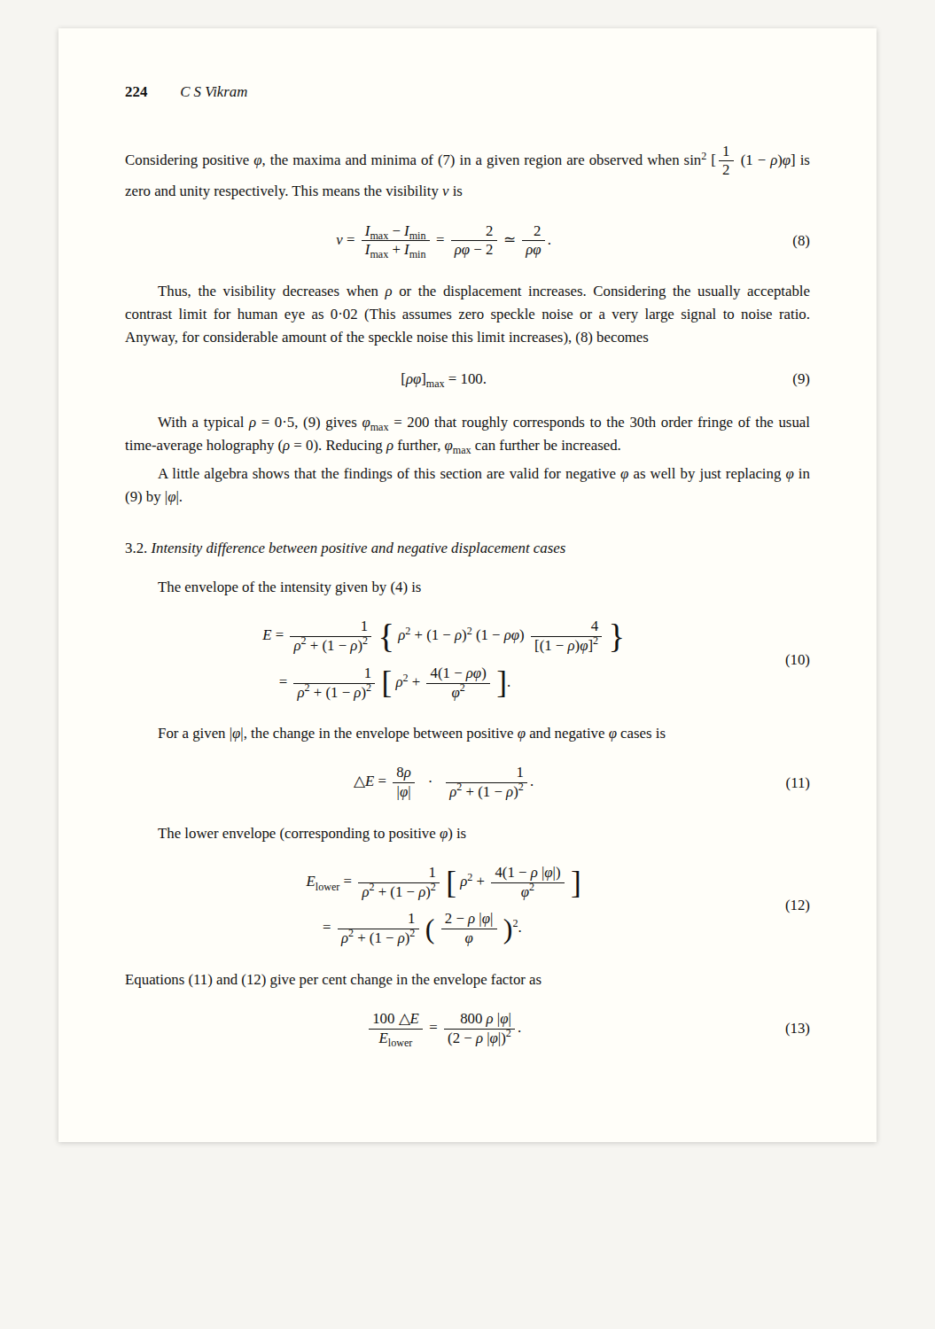224 C S Vikram
Considering positive φ, the maxima and minima of (7) in a given region are observed when sin2 [12 (1 − ρ)φ] is zero and unity respectively. This means the visibility v is
v = Imax − Imin Imax + Imin = 2 ρφ − 2 ≃ 2 ρφ.
(8)
Thus, the visibility decreases when ρ or the displacement increases. Considering the usually acceptable contrast limit for human eye as 0·02 (This assumes zero speckle noise or a very large signal to noise ratio. Anyway, for considerable amount of the speckle noise this limit increases), (8) becomes
[ρφ]max = 100.
(9)
With a typical ρ = 0·5, (9) gives φmax = 200 that roughly corresponds to the 30th order fringe of the usual time-average holography (ρ = 0). Reducing ρ further, φmax can further be increased.
A little algebra shows that the findings of this section are valid for negative φ as well by just replacing φ in (9) by |φ|.
3.2. Intensity difference between positive and negative displacement cases
The envelope of the intensity given by (4) is
E = 1 ρ2 + (1 − ρ)2 { ρ2 + (1 − ρ)2 (1 − ρφ) 4[(1 − ρ)φ]2 } = 1 ρ2 + (1 − ρ)2 [ ρ2 + 4(1 − ρφ) φ2 ].
(10)
For a given |φ|, the change in the envelope between positive φ and negative φ cases is
△E = 8ρ|φ| · 1 ρ2 + (1 − ρ)2.
(11)
The lower envelope (corresponding to positive φ) is
Elower = 1 ρ2 + (1 − ρ)2 [ ρ2 + 4(1 − ρ |φ|) φ2 ] = 1 ρ2 + (1 − ρ)2 ( 2 − ρ |φ|φ )2.
(12)
Equations (11) and (12) give per cent change in the envelope factor as
100 △E Elower = 800 ρ |φ|(2 − ρ |φ|)2.
(13)